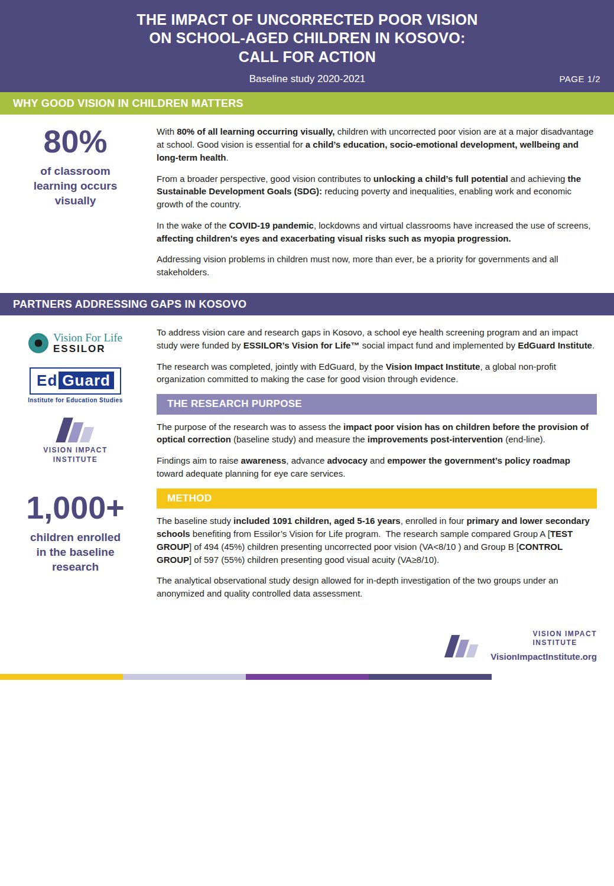The Impact of Uncorrected Poor Vision
on School-Aged Children in Kosovo:
Call for Action
Baseline study 2020-2021
PAGE 1/2
Why good vision in children matters
80%
of classroom
learning occurs
visually
With 80% of all learning occurring visually, children with uncorrected poor vision are at a major disadvantage at school. Good vision is essential for a child’s education, socio-emotional development, wellbeing and long-term health.
From a broader perspective, good vision contributes to unlocking a child’s full potential and achieving the Sustainable Development Goals (SDG): reducing poverty and inequalities, enabling work and economic growth of the country.
In the wake of the COVID-19 pandemic, lockdowns and virtual classrooms have increased the use of screens, affecting children's eyes and exacerbating visual risks such as myopia progression.
Addressing vision problems in children must now, more than ever, be a priority for governments and all stakeholders.
Partners addressing gaps in Kosovo
Vision For Life
ESSILOR
EdGuard
Institute for Education Studies
VISION IMPACT
INSTITUTE
1,000+
children enrolled
in the baseline
research
To address vision care and research gaps in Kosovo, a school eye health screening program and an impact study were funded by ESSILOR’s Vision for Life™ social impact fund and implemented by EdGuard Institute.
The research was completed, jointly with EdGuard, by the Vision Impact Institute, a global non-profit organization committed to making the case for good vision through evidence.
The research purpose
The purpose of the research was to assess the impact poor vision has on children before the provision of optical correction (baseline study) and measure the improvements post-intervention (end-line).
Findings aim to raise awareness, advance advocacy and empower the government’s policy roadmap toward adequate planning for eye care services.
Method
The baseline study included 1091 children, aged 5-16 years, enrolled in four primary and lower secondary schools benefiting from Essilor’s Vision for Life program. The research sample compared Group A [TEST GROUP] of 494 (45%) children presenting uncorrected poor vision (VA<8/10 ) and Group B [CONTROL GROUP] of 597 (55%) children presenting good visual acuity (VA≥8/10).
The analytical observational study design allowed for in-depth investigation of the two groups under an anonymized and quality controlled data assessment.
VISION IMPACT
INSTITUTE
VisionImpactInstitute.org